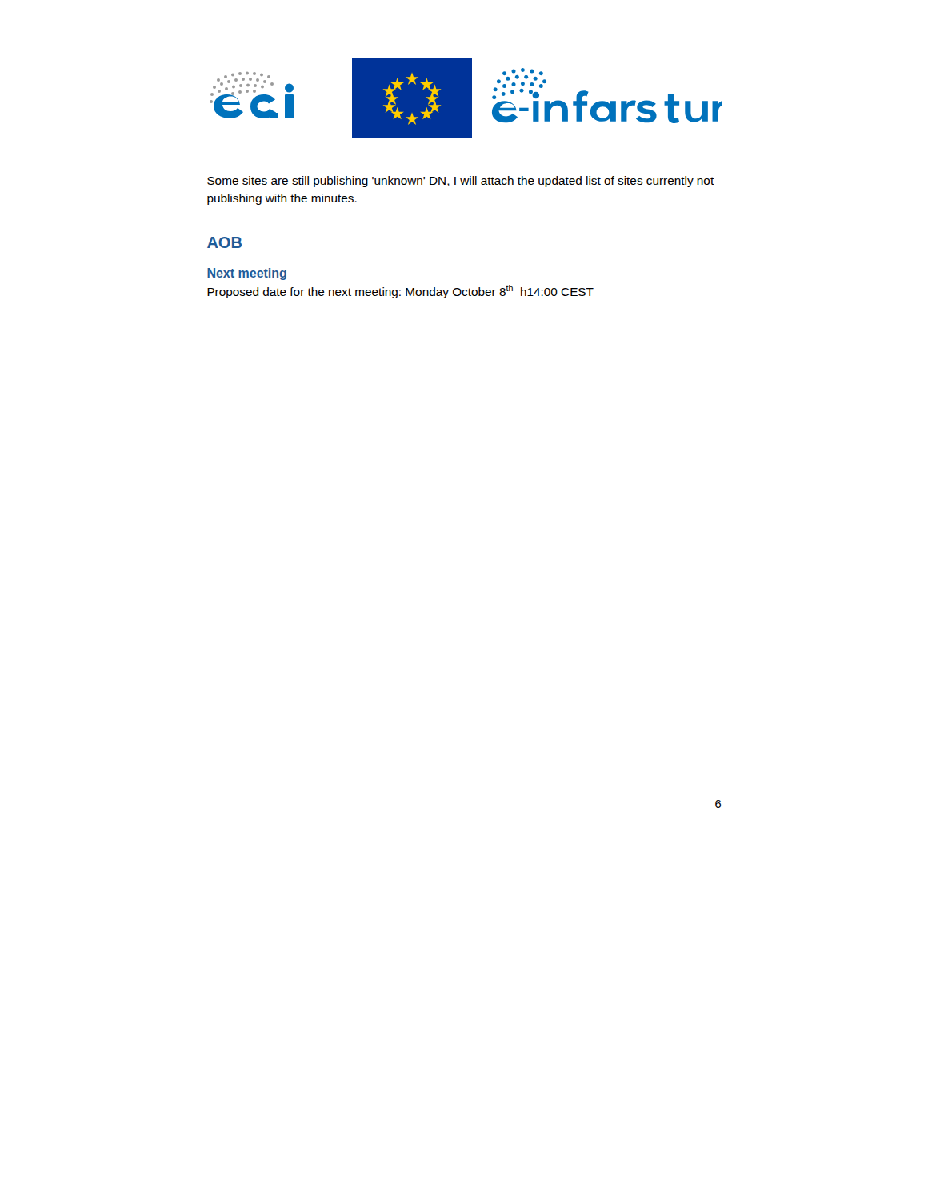Some sites are still publishing 'unknown' DN, I will attach the updated list of sites currently not publishing with the minutes.
AOB
Next meeting
Proposed date for the next meeting: Monday October 8th h14:00 CEST
6